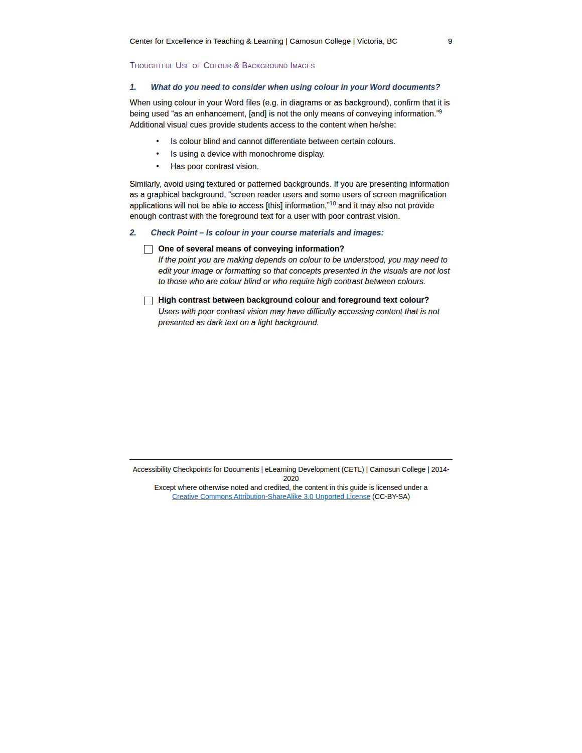Center for Excellence in Teaching & Learning | Camosun College | Victoria, BC 9
Thoughtful Use of Colour & Background Images
1. What do you need to consider when using colour in your Word documents?
When using colour in your Word files (e.g. in diagrams or as background), confirm that it is being used “as an enhancement, [and] is not the only means of conveying information.”9 Additional visual cues provide students access to the content when he/she:
Is colour blind and cannot differentiate between certain colours.
Is using a device with monochrome display.
Has poor contrast vision.
Similarly, avoid using textured or patterned backgrounds. If you are presenting information as a graphical background, “screen reader users and some users of screen magnification applications will not be able to access [this] information,”10 and it may also not provide enough contrast with the foreground text for a user with poor contrast vision.
2. Check Point – Is colour in your course materials and images:
One of several means of conveying information? If the point you are making depends on colour to be understood, you may need to edit your image or formatting so that concepts presented in the visuals are not lost to those who are colour blind or who require high contrast between colours.
High contrast between background colour and foreground text colour? Users with poor contrast vision may have difficulty accessing content that is not presented as dark text on a light background.
Accessibility Checkpoints for Documents | eLearning Development (CETL) | Camosun College | 2014-2020 Except where otherwise noted and credited, the content in this guide is licensed under a Creative Commons Attribution-ShareAlike 3.0 Unported License (CC-BY-SA)